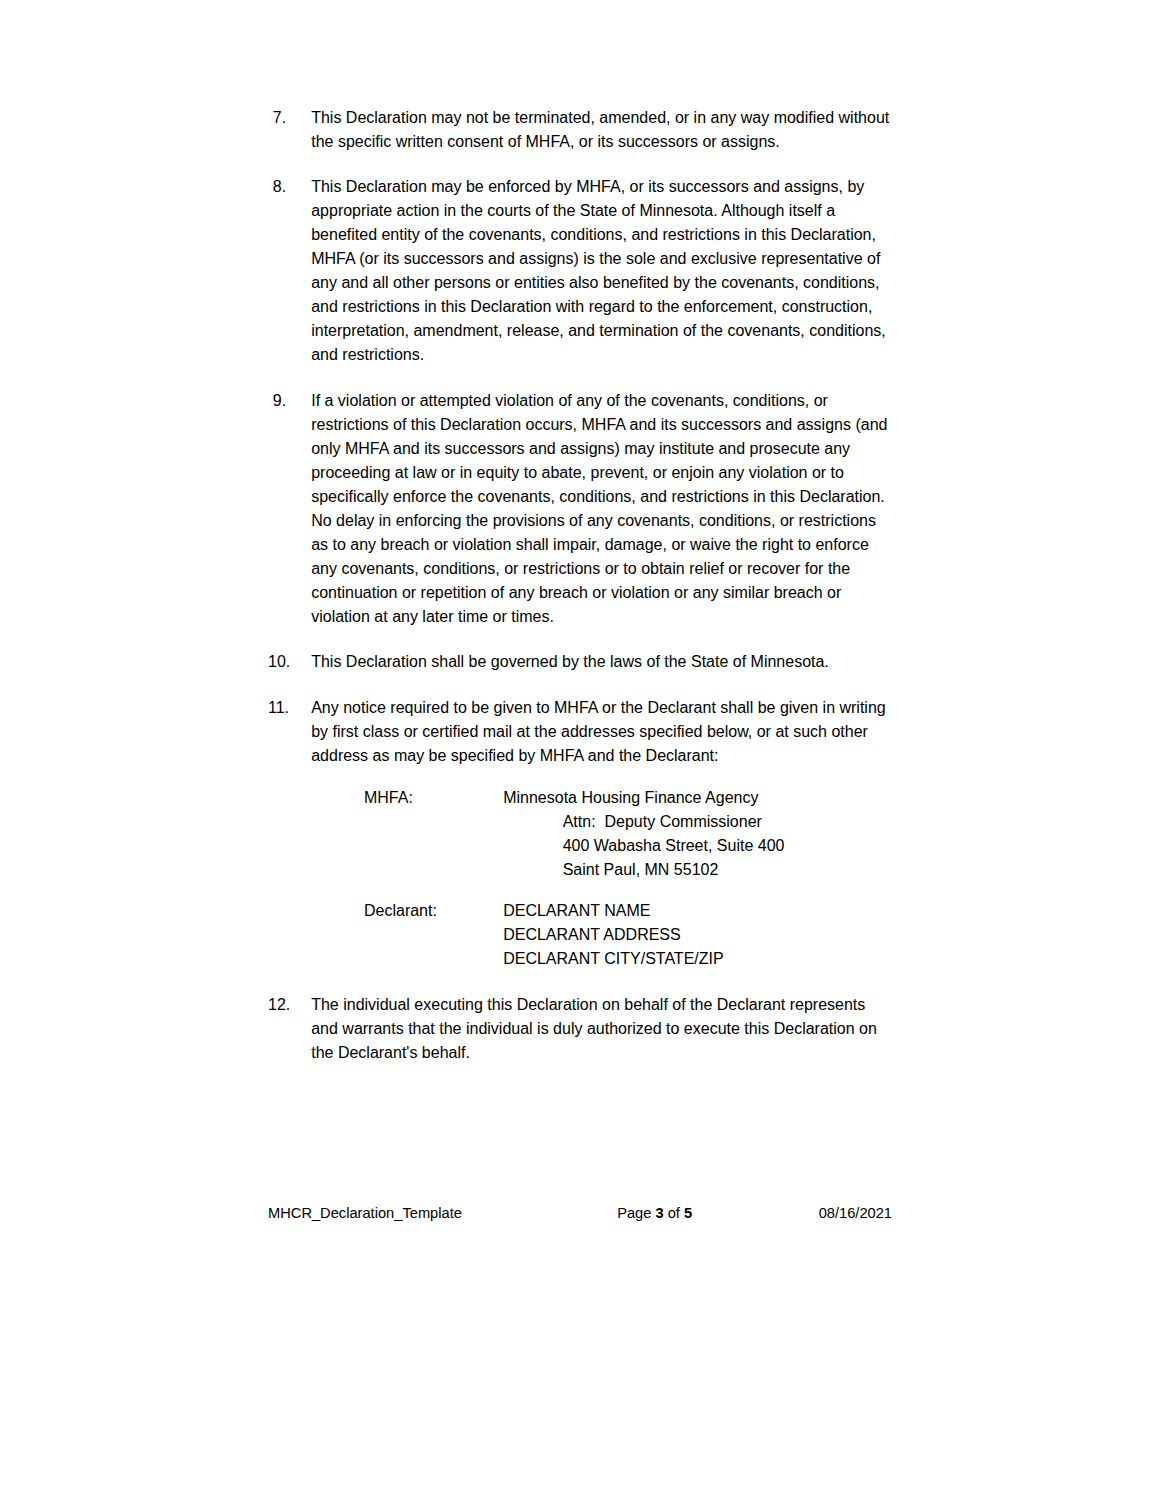This Declaration may not be terminated, amended, or in any way modified without the specific written consent of MHFA, or its successors or assigns.
This Declaration may be enforced by MHFA, or its successors and assigns, by appropriate action in the courts of the State of Minnesota. Although itself a benefited entity of the covenants, conditions, and restrictions in this Declaration, MHFA (or its successors and assigns) is the sole and exclusive representative of any and all other persons or entities also benefited by the covenants, conditions, and restrictions in this Declaration with regard to the enforcement, construction, interpretation, amendment, release, and termination of the covenants, conditions, and restrictions.
If a violation or attempted violation of any of the covenants, conditions, or restrictions of this Declaration occurs, MHFA and its successors and assigns (and only MHFA and its successors and assigns) may institute and prosecute any proceeding at law or in equity to abate, prevent, or enjoin any violation or to specifically enforce the covenants, conditions, and restrictions in this Declaration. No delay in enforcing the provisions of any covenants, conditions, or restrictions as to any breach or violation shall impair, damage, or waive the right to enforce any covenants, conditions, or restrictions or to obtain relief or recover for the continuation or repetition of any breach or violation or any similar breach or violation at any later time or times.
This Declaration shall be governed by the laws of the State of Minnesota.
Any notice required to be given to MHFA or the Declarant shall be given in writing by first class or certified mail at the addresses specified below, or at such other address as may be specified by MHFA and the Declarant:
MHFA:
Minnesota Housing Finance Agency
Attn: Deputy Commissioner
400 Wabasha Street, Suite 400
Saint Paul, MN 55102
Declarant:
DECLARANT NAME
DECLARANT ADDRESS
DECLARANT CITY/STATE/ZIP
The individual executing this Declaration on behalf of the Declarant represents and warrants that the individual is duly authorized to execute this Declaration on the Declarant's behalf.
MHCR_Declaration_Template
Page 3 of 5
08/16/2021